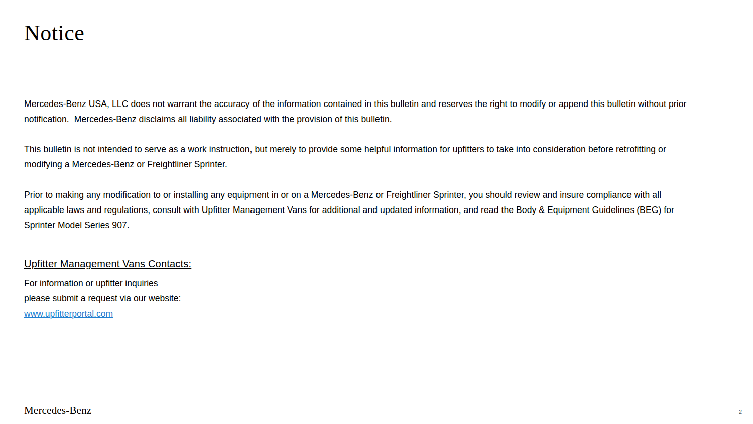Notice
Mercedes-Benz USA, LLC does not warrant the accuracy of the information contained in this bulletin and reserves the right to modify or append this bulletin without prior notification. Mercedes-Benz disclaims all liability associated with the provision of this bulletin.
This bulletin is not intended to serve as a work instruction, but merely to provide some helpful information for upfitters to take into consideration before retrofitting or modifying a Mercedes-Benz or Freightliner Sprinter.
Prior to making any modification to or installing any equipment in or on a Mercedes-Benz or Freightliner Sprinter, you should review and insure compliance with all applicable laws and regulations, consult with Upfitter Management Vans for additional and updated information, and read the Body & Equipment Guidelines (BEG) for Sprinter Model Series 907.
Upfitter Management Vans Contacts:
For information or upfitter inquiries
please submit a request via our website:
www.upfitterportal.com
Mercedes-Benz
2